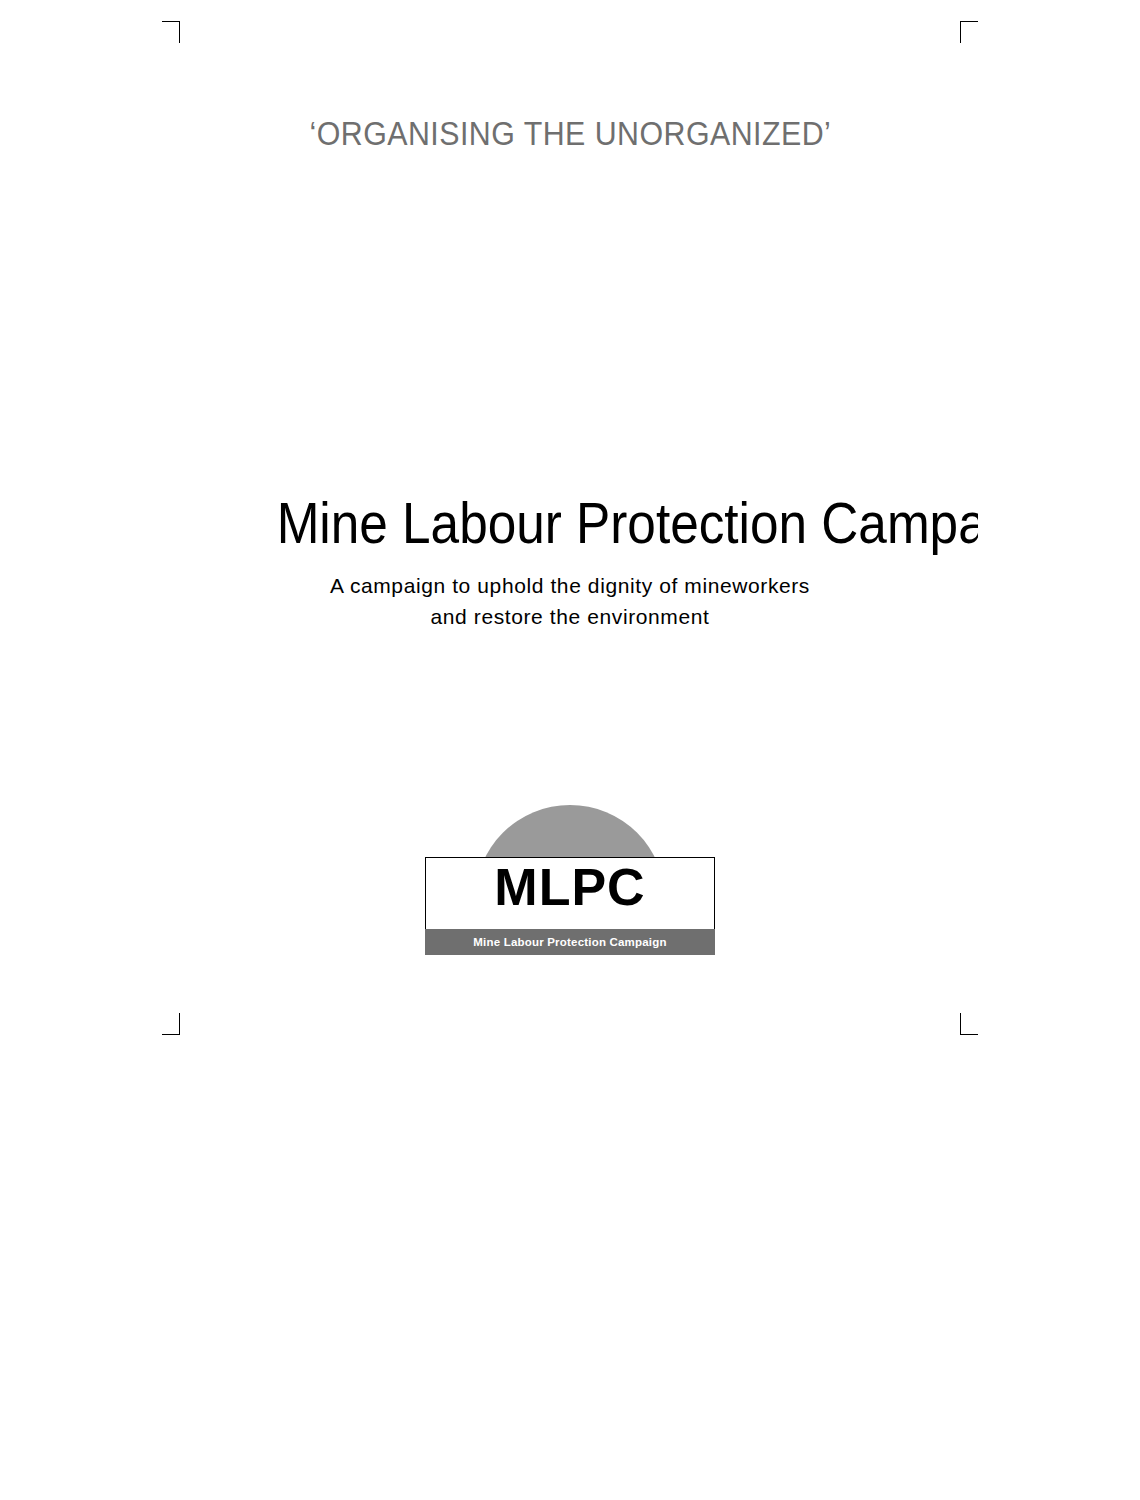‘ORGANISING THE UNORGANIZED’
Mine Labour Protection Campaign
A campaign to uphold the dignity of mineworkers
and restore the environment
MLPC
Mine Labour Protection Campaign